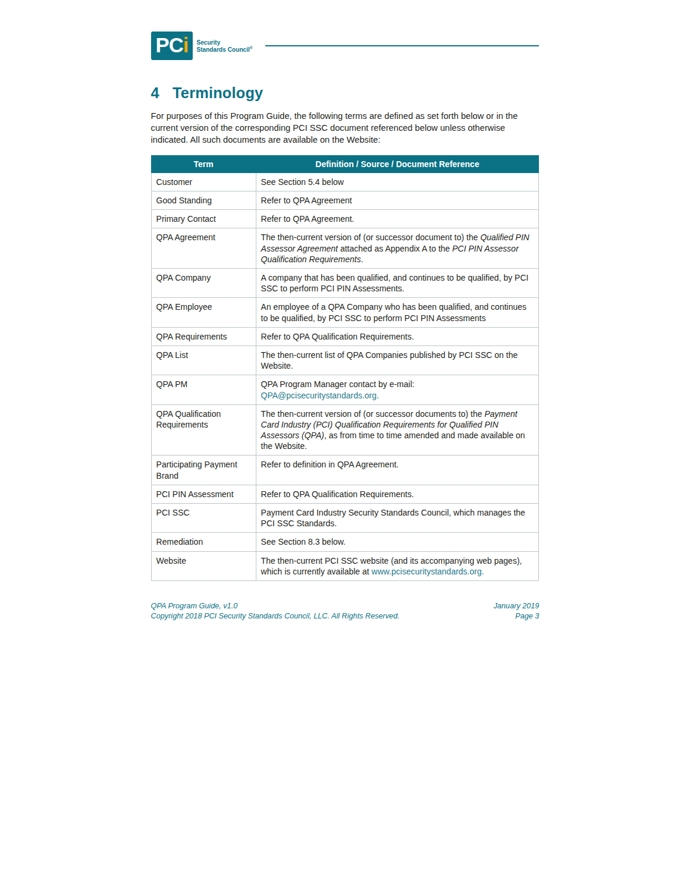PCi
Security
Standards Council®
4 Terminology
For purposes of this Program Guide, the following terms are defined as set forth below or in the current version of the corresponding PCI SSC document referenced below unless otherwise indicated. All such documents are available on the Website:
| Term | Definition / Source / Document Reference |
| --- | --- |
| Customer | See Section 5.4 below |
| Good Standing | Refer to QPA Agreement |
| Primary Contact | Refer to QPA Agreement. |
| QPA Agreement | The then-current version of (or successor document to) the Qualified PIN Assessor Agreement attached as Appendix A to the PCI PIN Assessor Qualification Requirements . |
| QPA Company | A company that has been qualified, and continues to be qualified, by PCI SSC to perform PCI PIN Assessments. |
| QPA Employee | An employee of a QPA Company who has been qualified, and continues to be qualified, by PCI SSC to perform PCI PIN Assessments |
| QPA Requirements | Refer to QPA Qualification Requirements. |
| QPA List | The then-current list of QPA Companies published by PCI SSC on the Website. |
| QPA PM | QPA Program Manager contact by e-mail: QPA@pcisecuritystandards.org. |
| QPA Qualification Requirements | The then-current version of (or successor documents to) the Payment Card Industry (PCI) Qualification Requirements for Qualified PIN Assessors (QPA) , as from time to time amended and made available on the Website. |
| Participating Payment Brand | Refer to definition in QPA Agreement. |
| PCI PIN Assessment | Refer to QPA Qualification Requirements. |
| PCI SSC | Payment Card Industry Security Standards Council, which manages the PCI SSC Standards. |
| Remediation | See Section 8.3 below. |
| Website | The then-current PCI SSC website (and its accompanying web pages), which is currently available at www.pcisecuritystandards.org. |
QPA Program Guide, v1.0
Copyright 2018 PCI Security Standards Council, LLC. All Rights Reserved.
January 2019
Page 3